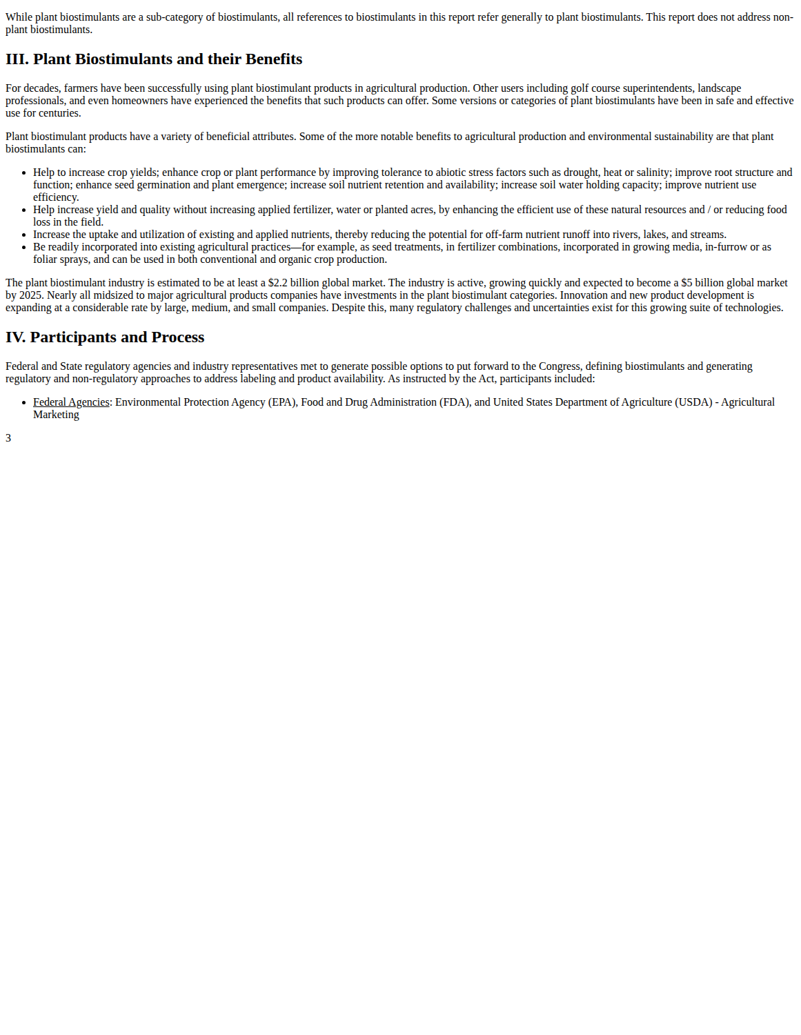While plant biostimulants are a sub-category of biostimulants, all references to biostimulants in this report refer generally to plant biostimulants. This report does not address non-plant biostimulants.
III. Plant Biostimulants and their Benefits
For decades, farmers have been successfully using plant biostimulant products in agricultural production. Other users including golf course superintendents, landscape professionals, and even homeowners have experienced the benefits that such products can offer. Some versions or categories of plant biostimulants have been in safe and effective use for centuries.
Plant biostimulant products have a variety of beneficial attributes. Some of the more notable benefits to agricultural production and environmental sustainability are that plant biostimulants can:
Help to increase crop yields; enhance crop or plant performance by improving tolerance to abiotic stress factors such as drought, heat or salinity; improve root structure and function; enhance seed germination and plant emergence; increase soil nutrient retention and availability; increase soil water holding capacity; improve nutrient use efficiency.
Help increase yield and quality without increasing applied fertilizer, water or planted acres, by enhancing the efficient use of these natural resources and / or reducing food loss in the field.
Increase the uptake and utilization of existing and applied nutrients, thereby reducing the potential for off-farm nutrient runoff into rivers, lakes, and streams.
Be readily incorporated into existing agricultural practices—for example, as seed treatments, in fertilizer combinations, incorporated in growing media, in-furrow or as foliar sprays, and can be used in both conventional and organic crop production.
The plant biostimulant industry is estimated to be at least a $2.2 billion global market. The industry is active, growing quickly and expected to become a $5 billion global market by 2025. Nearly all midsized to major agricultural products companies have investments in the plant biostimulant categories. Innovation and new product development is expanding at a considerable rate by large, medium, and small companies. Despite this, many regulatory challenges and uncertainties exist for this growing suite of technologies.
IV. Participants and Process
Federal and State regulatory agencies and industry representatives met to generate possible options to put forward to the Congress, defining biostimulants and generating regulatory and non-regulatory approaches to address labeling and product availability. As instructed by the Act, participants included:
Federal Agencies: Environmental Protection Agency (EPA), Food and Drug Administration (FDA), and United States Department of Agriculture (USDA) - Agricultural Marketing
3